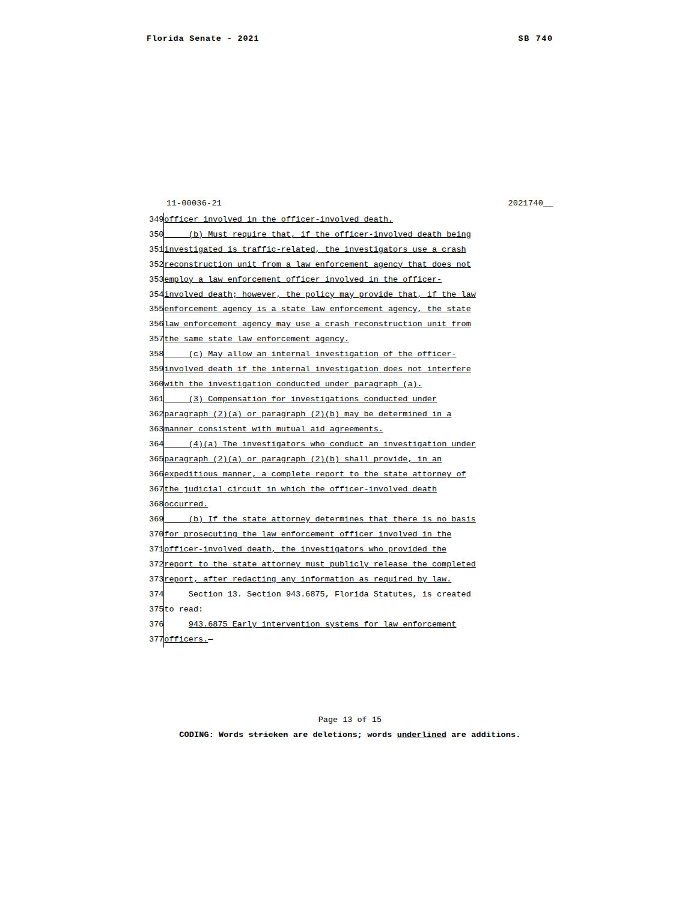Florida Senate - 2021 SB 740
11-00036-21 2021740__
| 349 | officer involved in the officer-involved death. |
| 350 | (b) Must require that, if the officer-involved death being |
| 351 | investigated is traffic-related, the investigators use a crash |
| 352 | reconstruction unit from a law enforcement agency that does not |
| 353 | employ a law enforcement officer involved in the officer- |
| 354 | involved death; however, the policy may provide that, if the law |
| 355 | enforcement agency is a state law enforcement agency, the state |
| 356 | law enforcement agency may use a crash reconstruction unit from |
| 357 | the same state law enforcement agency. |
| 358 | (c) May allow an internal investigation of the officer- |
| 359 | involved death if the internal investigation does not interfere |
| 360 | with the investigation conducted under paragraph (a). |
| 361 | (3) Compensation for investigations conducted under |
| 362 | paragraph (2)(a) or paragraph (2)(b) may be determined in a |
| 363 | manner consistent with mutual aid agreements. |
| 364 | (4)(a) The investigators who conduct an investigation under |
| 365 | paragraph (2)(a) or paragraph (2)(b) shall provide, in an |
| 366 | expeditious manner, a complete report to the state attorney of |
| 367 | the judicial circuit in which the officer-involved death |
| 368 | occurred. |
| 369 | (b) If the state attorney determines that there is no basis |
| 370 | for prosecuting the law enforcement officer involved in the |
| 371 | officer-involved death, the investigators who provided the |
| 372 | report to the state attorney must publicly release the completed |
| 373 | report, after redacting any information as required by law. |
| 374 | Section 13. Section 943.6875, Florida Statutes, is created |
| 375 | to read: |
| 376 | 943.6875 Early intervention systems for law enforcement |
| 377 | officers. — |
Page 13 of 15
CODING: Words stricken are deletions; words underlined are additions.